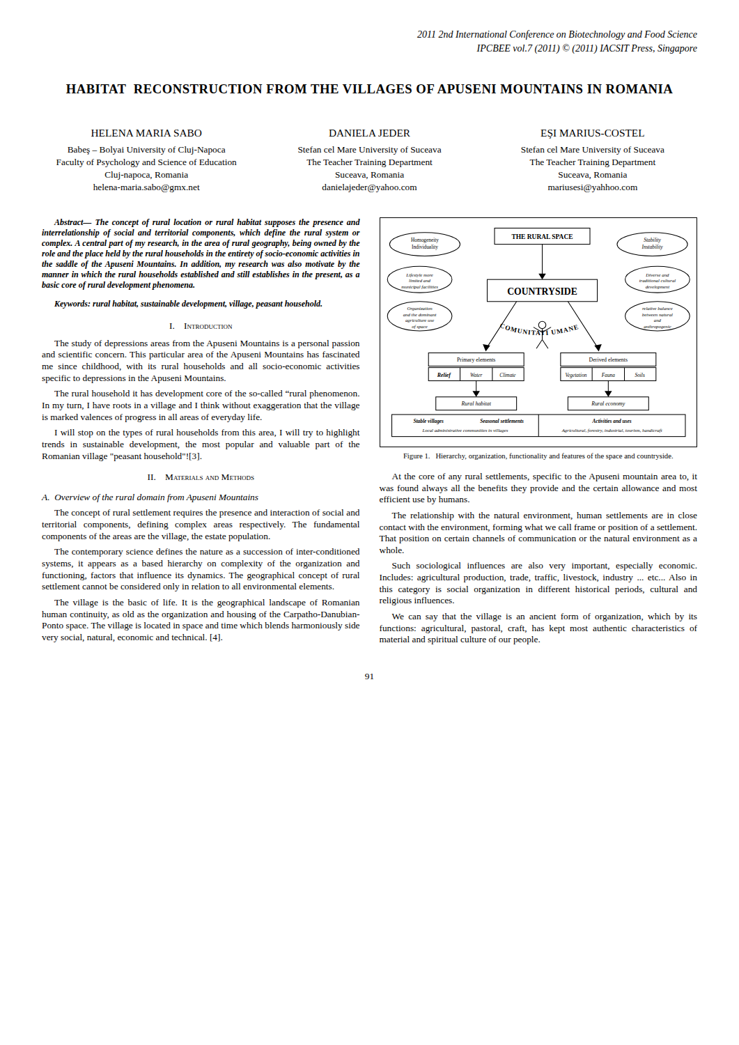2011 2nd International Conference on Biotechnology and Food Science
IPCBEE vol.7 (2011) © (2011) IACSIT Press, Singapore
Habitat Reconstruction from the Villages of Apuseni Mountains in Romania
Helena Maria Sabo
Babeş – Bolyai University of Cluj-Napoca
Faculty of Psychology and Science of Education
Cluj-napoca, Romania
helena-maria.sabo@gmx.net
Daniela Jeder
Stefan cel Mare University of Suceava
The Teacher Training Department
Suceava, Romania
danielajeder@yahoo.com
Eşi Marius-Costel
Stefan cel Mare University of Suceava
The Teacher Training Department
Suceava, Romania
mariusesi@yahhoo.com
Abstract— The concept of rural location or rural habitat supposes the presence and interrelationship of social and territorial components, which define the rural system or complex. A central part of my research, in the area of rural geography, being owned by the role and the place held by the rural households in the entirety of socio-economic activities in the saddle of the Apuseni Mountains. In addition, my research was also motivate by the manner in which the rural households established and still establishes in the present, as a basic core of rural development phenomena.
Keywords: rural habitat, sustainable development, village, peasant household.
I. Introduction
The study of depressions areas from the Apuseni Mountains is a personal passion and scientific concern. This particular area of the Apuseni Mountains has fascinated me since childhood, with its rural households and all socio-economic activities specific to depressions in the Apuseni Mountains.
The rural household it has development core of the so-called “rural phenomenon. In my turn, I have roots in a village and I think without exaggeration that the village is marked valences of progress in all areas of everyday life.
I will stop on the types of rural households from this area, I will try to highlight trends in sustainable development, the most popular and valuable part of the Romanian village "peasant household"![3].
II. Materials and Methods
A. Overview of the rural domain from Apuseni Mountains
The concept of rural settlement requires the presence and interaction of social and territorial components, defining complex areas respectively. The fundamental components of the areas are the village, the estate population.
The contemporary science defines the nature as a succession of inter-conditioned systems, it appears as a based hierarchy on complexity of the organization and functioning, factors that influence its dynamics. The geographical concept of rural settlement cannot be considered only in relation to all environmental elements.
The village is the basic of life. It is the geographical landscape of Romanian human continuity, as old as the organization and housing of the Carpatho-Danubian-Ponto space. The village is located in space and time which blends harmoniously side very social, natural, economic and technical. [4].
THE RURAL SPACE Homogeneity Individuality Stability Instability Lifestyle more limited and municipal facilities Diverse and traditional cultural development Organization and the dominant agriculture use of space relative balance between natural and anthropogenic COUNTRYSIDE COMUNITATI UMANE Primary elements Derived elements Relief Water Climate Vegetation Fauna Soils Rural habitat Rural economy Stable villages Seasonal settlements Local administrative communities in villages Activities and uses Agricultural, forestry, industrial, tourism, handicraft
Figure 1. Hierarchy, organization, functionality and features of the space and countryside.
At the core of any rural settlements, specific to the Apuseni mountain area to, it was found always all the benefits they provide and the certain allowance and most efficient use by humans.
The relationship with the natural environment, human settlements are in close contact with the environment, forming what we call frame or position of a settlement. That position on certain channels of communication or the natural environment as a whole.
Such sociological influences are also very important, especially economic. Includes: agricultural production, trade, traffic, livestock, industry ... etc... Also in this category is social organization in different historical periods, cultural and religious influences.
We can say that the village is an ancient form of organization, which by its functions: agricultural, pastoral, craft, has kept most authentic characteristics of material and spiritual culture of our people.
91